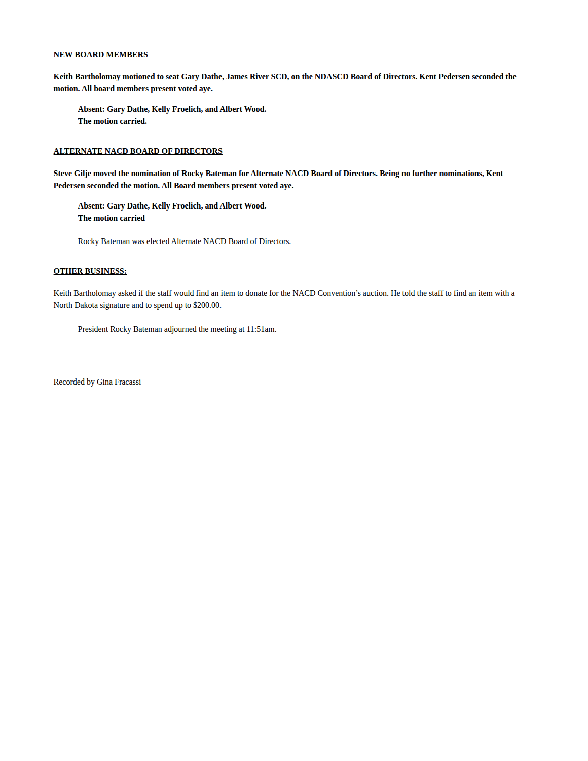NEW BOARD MEMBERS
Keith Bartholomay motioned to seat Gary Dathe, James River SCD, on the NDASCD Board of Directors. Kent Pedersen seconded the motion. All board members present voted aye.
Absent: Gary Dathe, Kelly Froelich, and Albert Wood.
The motion carried.
ALTERNATE NACD BOARD OF DIRECTORS
Steve Gilje moved the nomination of Rocky Bateman for Alternate NACD Board of Directors. Being no further nominations, Kent Pedersen seconded the motion. All Board members present voted aye.
Absent: Gary Dathe, Kelly Froelich, and Albert Wood.
The motion carried
Rocky Bateman was elected Alternate NACD Board of Directors.
OTHER BUSINESS:
Keith Bartholomay asked if the staff would find an item to donate for the NACD Convention’s auction. He told the staff to find an item with a North Dakota signature and to spend up to $200.00.
President Rocky Bateman adjourned the meeting at 11:51am.
Recorded by Gina Fracassi